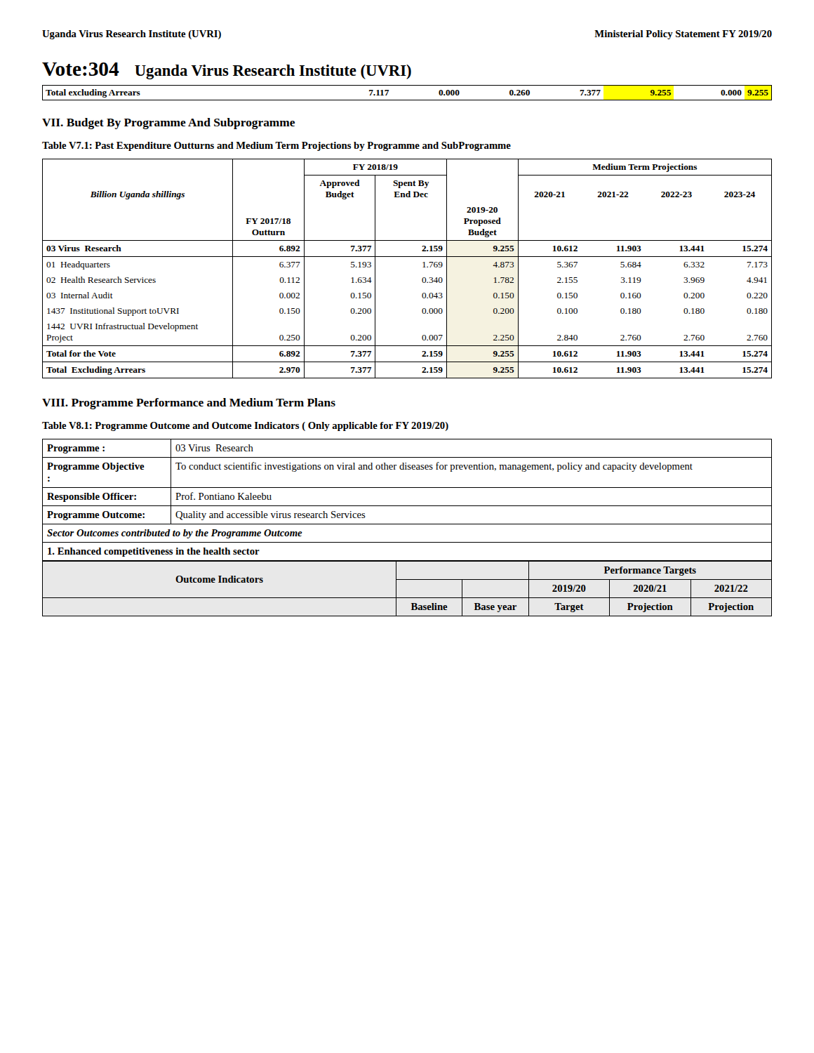Uganda Virus Research Institute (UVRI)
Ministerial Policy Statement FY 2019/20
Vote:304 Uganda Virus Research Institute (UVRI)
| Total excluding Arrears | 7.117 | 0.000 | 0.260 | 7.377 | 9.255 | 0.000 | 9.255 |
VII. Budget By Programme And Subprogramme
Table V7.1: Past Expenditure Outturns and Medium Term Projections by Programme and SubProgramme
| Billion Uganda shillings | | FY 2018/19 | | Medium Term Projections |
| --- | --- | --- | --- | --- |
| Approved Budget | Spent By End Dec | 2020-21 | 2021-22 | 2022-23 | 2023-24 |
| | FY 2017/18 Outturn | | | 2019-20 Proposed Budget | | | | |
| 03 Virus Research | 6.892 | 7.377 | 2.159 | 9.255 | 10.612 | 11.903 | 13.441 | 15.274 |
| 01 Headquarters | 6.377 | 5.193 | 1.769 | 4.873 | 5.367 | 5.684 | 6.332 | 7.173 |
| 02 Health Research Services | 0.112 | 1.634 | 0.340 | 1.782 | 2.155 | 3.119 | 3.969 | 4.941 |
| 03 Internal Audit | 0.002 | 0.150 | 0.043 | 0.150 | 0.150 | 0.160 | 0.200 | 0.220 |
| 1437 Institutional Support toUVRI | 0.150 | 0.200 | 0.000 | 0.200 | 0.100 | 0.180 | 0.180 | 0.180 |
| 1442 UVRI Infrastructual Development Project | 0.250 | 0.200 | 0.007 | 2.250 | 2.840 | 2.760 | 2.760 | 2.760 |
| Total for the Vote | 6.892 | 7.377 | 2.159 | 9.255 | 10.612 | 11.903 | 13.441 | 15.274 |
| Total Excluding Arrears | 2.970 | 7.377 | 2.159 | 9.255 | 10.612 | 11.903 | 13.441 | 15.274 |
VIII. Programme Performance and Medium Term Plans
Table V8.1: Programme Outcome and Outcome Indicators ( Only applicable for FY 2019/20)
| Programme : | 03 Virus Research |
| Programme Objective : | To conduct scientific investigations on viral and other diseases for prevention, management, policy and capacity development |
| Responsible Officer: | Prof. Pontiano Kaleebu |
| Programme Outcome: | Quality and accessible virus research Services |
| Sector Outcomes contributed to by the Programme Outcome |
| 1. Enhanced competitiveness in the health sector |
| Outcome Indicators | | Performance Targets |
| | | 2019/20 | 2020/21 | 2021/22 |
| | Baseline | Base year | Target | Projection | Projection |